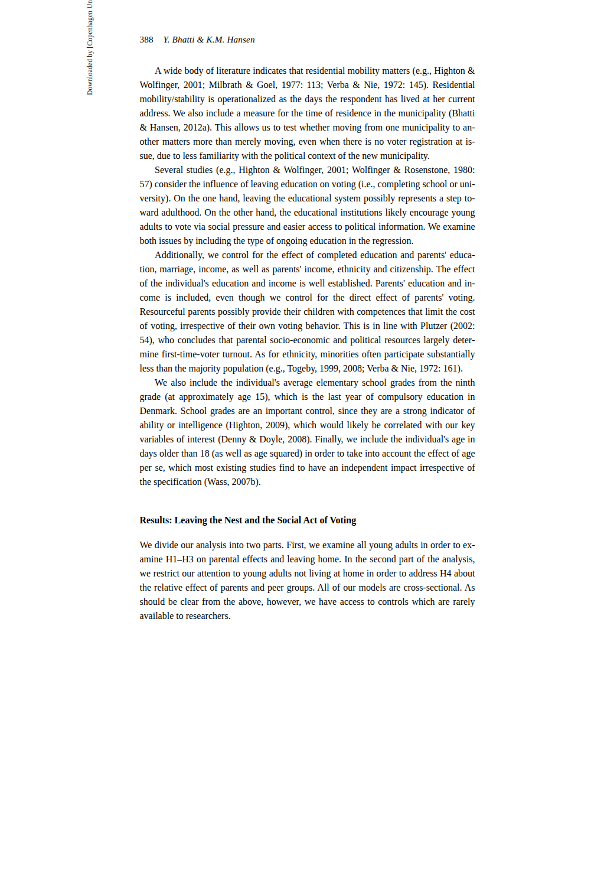Downloaded by [Copenhagen University Library] at 01:19 19 November 2012
388 Y. Bhatti & K.M. Hansen
A wide body of literature indicates that residential mobility matters (e.g., Highton & Wolfinger, 2001; Milbrath & Goel, 1977: 113; Verba & Nie, 1972: 145). Residential mobility/stability is operationalized as the days the respondent has lived at her current address. We also include a measure for the time of residence in the municipality (Bhatti & Hansen, 2012a). This allows us to test whether moving from one municipality to another matters more than merely moving, even when there is no voter registration at issue, due to less familiarity with the political context of the new municipality.
Several studies (e.g., Highton & Wolfinger, 2001; Wolfinger & Rosenstone, 1980: 57) consider the influence of leaving education on voting (i.e., completing school or university). On the one hand, leaving the educational system possibly represents a step toward adulthood. On the other hand, the educational institutions likely encourage young adults to vote via social pressure and easier access to political information. We examine both issues by including the type of ongoing education in the regression.
Additionally, we control for the effect of completed education and parents' education, marriage, income, as well as parents' income, ethnicity and citizenship. The effect of the individual's education and income is well established. Parents' education and income is included, even though we control for the direct effect of parents' voting. Resourceful parents possibly provide their children with competences that limit the cost of voting, irrespective of their own voting behavior. This is in line with Plutzer (2002: 54), who concludes that parental socio-economic and political resources largely determine first-time-voter turnout. As for ethnicity, minorities often participate substantially less than the majority population (e.g., Togeby, 1999, 2008; Verba & Nie, 1972: 161).
We also include the individual's average elementary school grades from the ninth grade (at approximately age 15), which is the last year of compulsory education in Denmark. School grades are an important control, since they are a strong indicator of ability or intelligence (Highton, 2009), which would likely be correlated with our key variables of interest (Denny & Doyle, 2008). Finally, we include the individual's age in days older than 18 (as well as age squared) in order to take into account the effect of age per se, which most existing studies find to have an independent impact irrespective of the specification (Wass, 2007b).
Results: Leaving the Nest and the Social Act of Voting
We divide our analysis into two parts. First, we examine all young adults in order to examine H1–H3 on parental effects and leaving home. In the second part of the analysis, we restrict our attention to young adults not living at home in order to address H4 about the relative effect of parents and peer groups. All of our models are cross-sectional. As should be clear from the above, however, we have access to controls which are rarely available to researchers.